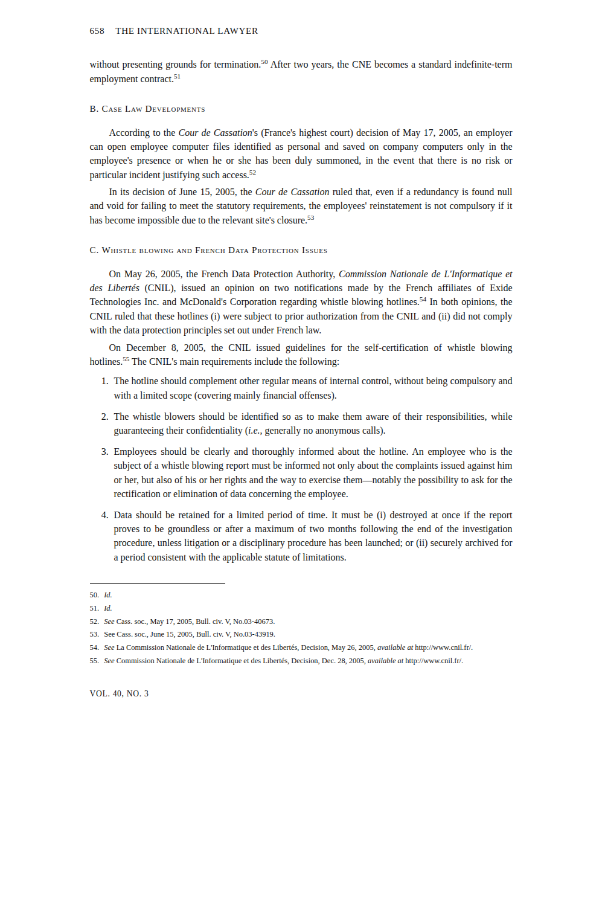658 THE INTERNATIONAL LAWYER
without presenting grounds for termination.50 After two years, the CNE becomes a standard indefinite-term employment contract.51
B. Case Law Developments
According to the Cour de Cassation's (France's highest court) decision of May 17, 2005, an employer can open employee computer files identified as personal and saved on company computers only in the employee's presence or when he or she has been duly summoned, in the event that there is no risk or particular incident justifying such access.52
In its decision of June 15, 2005, the Cour de Cassation ruled that, even if a redundancy is found null and void for failing to meet the statutory requirements, the employees' reinstatement is not compulsory if it has become impossible due to the relevant site's closure.53
C. Whistle blowing and French Data Protection Issues
On May 26, 2005, the French Data Protection Authority, Commission Nationale de L'Informatique et des Libertés (CNIL), issued an opinion on two notifications made by the French affiliates of Exide Technologies Inc. and McDonald's Corporation regarding whistle blowing hotlines.54 In both opinions, the CNIL ruled that these hotlines (i) were subject to prior authorization from the CNIL and (ii) did not comply with the data protection principles set out under French law.
On December 8, 2005, the CNIL issued guidelines for the self-certification of whistle blowing hotlines.55 The CNIL's main requirements include the following:
The hotline should complement other regular means of internal control, without being compulsory and with a limited scope (covering mainly financial offenses).
The whistle blowers should be identified so as to make them aware of their responsibilities, while guaranteeing their confidentiality (i.e., generally no anonymous calls).
Employees should be clearly and thoroughly informed about the hotline. An employee who is the subject of a whistle blowing report must be informed not only about the complaints issued against him or her, but also of his or her rights and the way to exercise them—notably the possibility to ask for the rectification or elimination of data concerning the employee.
Data should be retained for a limited period of time. It must be (i) destroyed at once if the report proves to be groundless or after a maximum of two months following the end of the investigation procedure, unless litigation or a disciplinary procedure has been launched; or (ii) securely archived for a period consistent with the applicable statute of limitations.
50. Id.
51. Id.
52. See Cass. soc., May 17, 2005, Bull. civ. V, No.03-40673.
53. See Cass. soc., June 15, 2005, Bull. civ. V, No.03-43919.
54. See La Commission Nationale de L'Informatique et des Libertés, Decision, May 26, 2005, available at http://www.cnil.fr/.
55. See Commission Nationale de L'Informatique et des Libertés, Decision, Dec. 28, 2005, available at http://www.cnil.fr/.
VOL. 40, NO. 3